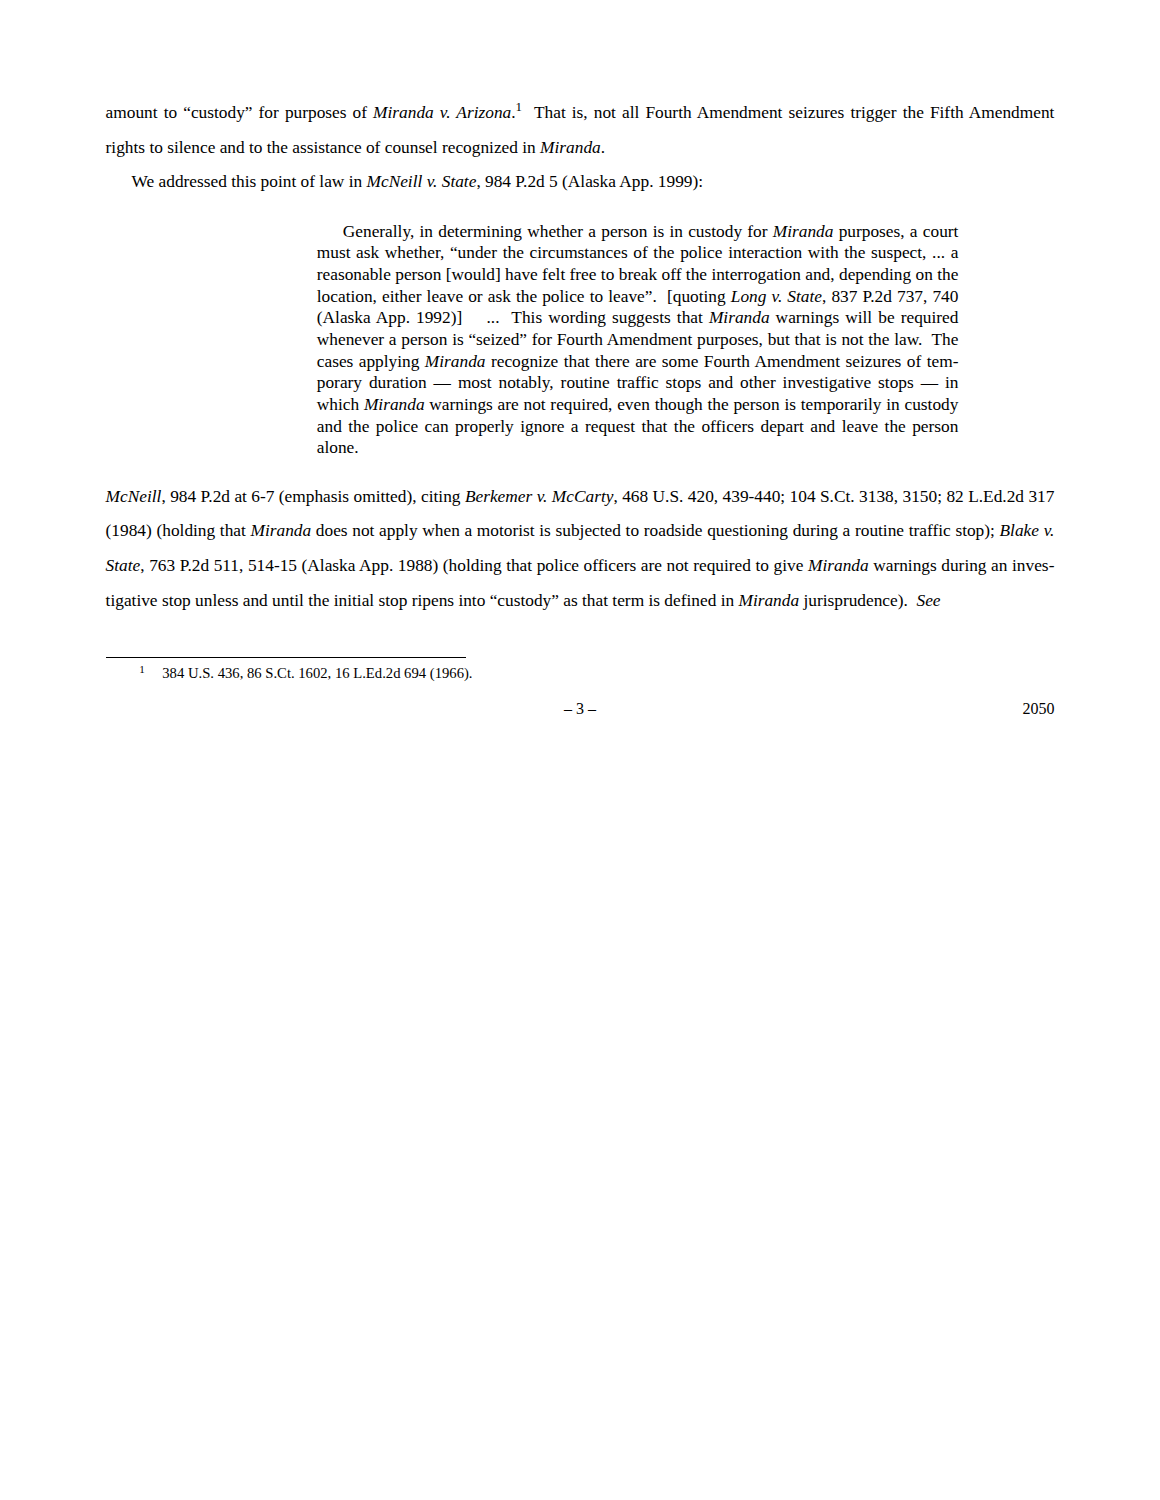amount to “custody” for purposes of Miranda v. Arizona.1 That is, not all Fourth Amendment seizures trigger the Fifth Amendment rights to silence and to the assistance of counsel recognized in Miranda.
We addressed this point of law in McNeill v. State, 984 P.2d 5 (Alaska App. 1999):
Generally, in determining whether a person is in custody for Miranda purposes, a court must ask whether, “under the circumstances of the police interaction with the suspect, ... a reasonable person [would] have felt free to break off the interrogation and, depending on the location, either leave or ask the police to leave”. [quoting Long v. State, 837 P.2d 737, 740 (Alaska App. 1992)] ... This wording suggests that Miranda warnings will be required whenever a person is “seized” for Fourth Amendment purposes, but that is not the law. The cases applying Miranda recognize that there are some Fourth Amendment seizures of temporary duration — most notably, routine traffic stops and other investigative stops — in which Miranda warnings are not required, even though the person is temporarily in custody and the police can properly ignore a request that the officers depart and leave the person alone.
McNeill, 984 P.2d at 6-7 (emphasis omitted), citing Berkemer v. McCarty, 468 U.S. 420, 439-440; 104 S.Ct. 3138, 3150; 82 L.Ed.2d 317 (1984) (holding that Miranda does not apply when a motorist is subjected to roadside questioning during a routine traffic stop); Blake v. State, 763 P.2d 511, 514-15 (Alaska App. 1988) (holding that police officers are not required to give Miranda warnings during an investigative stop unless and until the initial stop ripens into “custody” as that term is defined in Miranda jurisprudence). See
1384 U.S. 436, 86 S.Ct. 1602, 16 L.Ed.2d 694 (1966).
– 3 – 2050